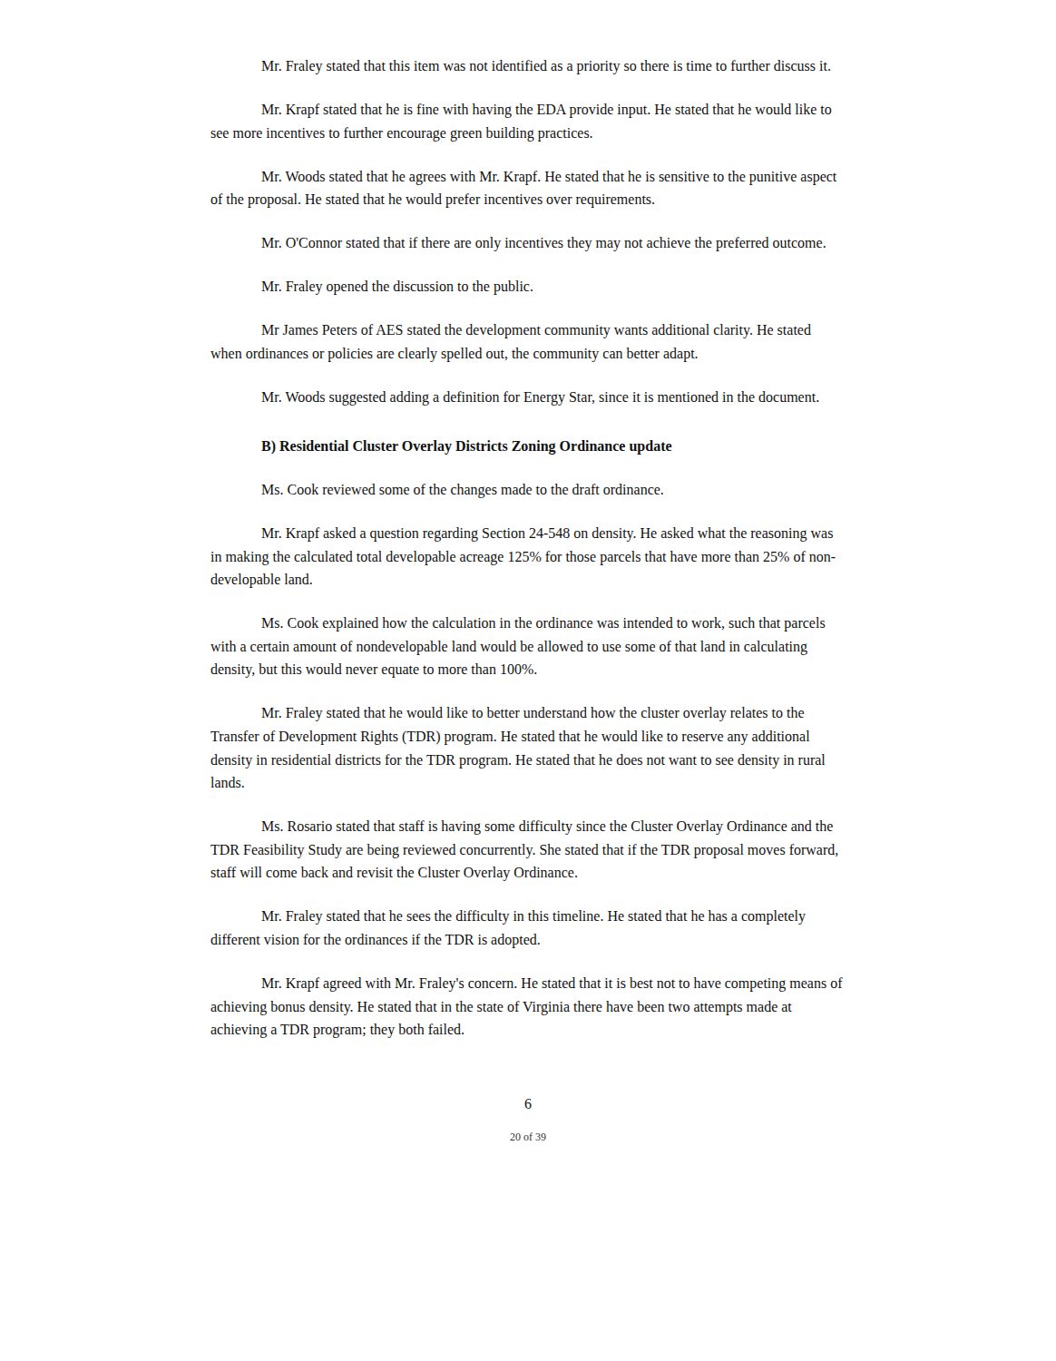Mr. Fraley stated that this item was not identified as a priority so there is time to further discuss it.
Mr. Krapf stated that he is fine with having the EDA provide input. He stated that he would like to see more incentives to further encourage green building practices.
Mr. Woods stated that he agrees with Mr. Krapf. He stated that he is sensitive to the punitive aspect of the proposal. He stated that he would prefer incentives over requirements.
Mr. O'Connor stated that if there are only incentives they may not achieve the preferred outcome.
Mr. Fraley opened the discussion to the public.
Mr James Peters of AES stated the development community wants additional clarity. He stated when ordinances or policies are clearly spelled out, the community can better adapt.
Mr. Woods suggested adding a definition for Energy Star, since it is mentioned in the document.
B) Residential Cluster Overlay Districts Zoning Ordinance update
Ms. Cook reviewed some of the changes made to the draft ordinance.
Mr. Krapf asked a question regarding Section 24-548 on density. He asked what the reasoning was in making the calculated total developable acreage 125% for those parcels that have more than 25% of non-developable land.
Ms. Cook explained how the calculation in the ordinance was intended to work, such that parcels with a certain amount of nondevelopable land would be allowed to use some of that land in calculating density, but this would never equate to more than 100%.
Mr. Fraley stated that he would like to better understand how the cluster overlay relates to the Transfer of Development Rights (TDR) program. He stated that he would like to reserve any additional density in residential districts for the TDR program. He stated that he does not want to see density in rural lands.
Ms. Rosario stated that staff is having some difficulty since the Cluster Overlay Ordinance and the TDR Feasibility Study are being reviewed concurrently. She stated that if the TDR proposal moves forward, staff will come back and revisit the Cluster Overlay Ordinance.
Mr. Fraley stated that he sees the difficulty in this timeline. He stated that he has a completely different vision for the ordinances if the TDR is adopted.
Mr. Krapf agreed with Mr. Fraley's concern. He stated that it is best not to have competing means of achieving bonus density. He stated that in the state of Virginia there have been two attempts made at achieving a TDR program; they both failed.
6
20 of 39